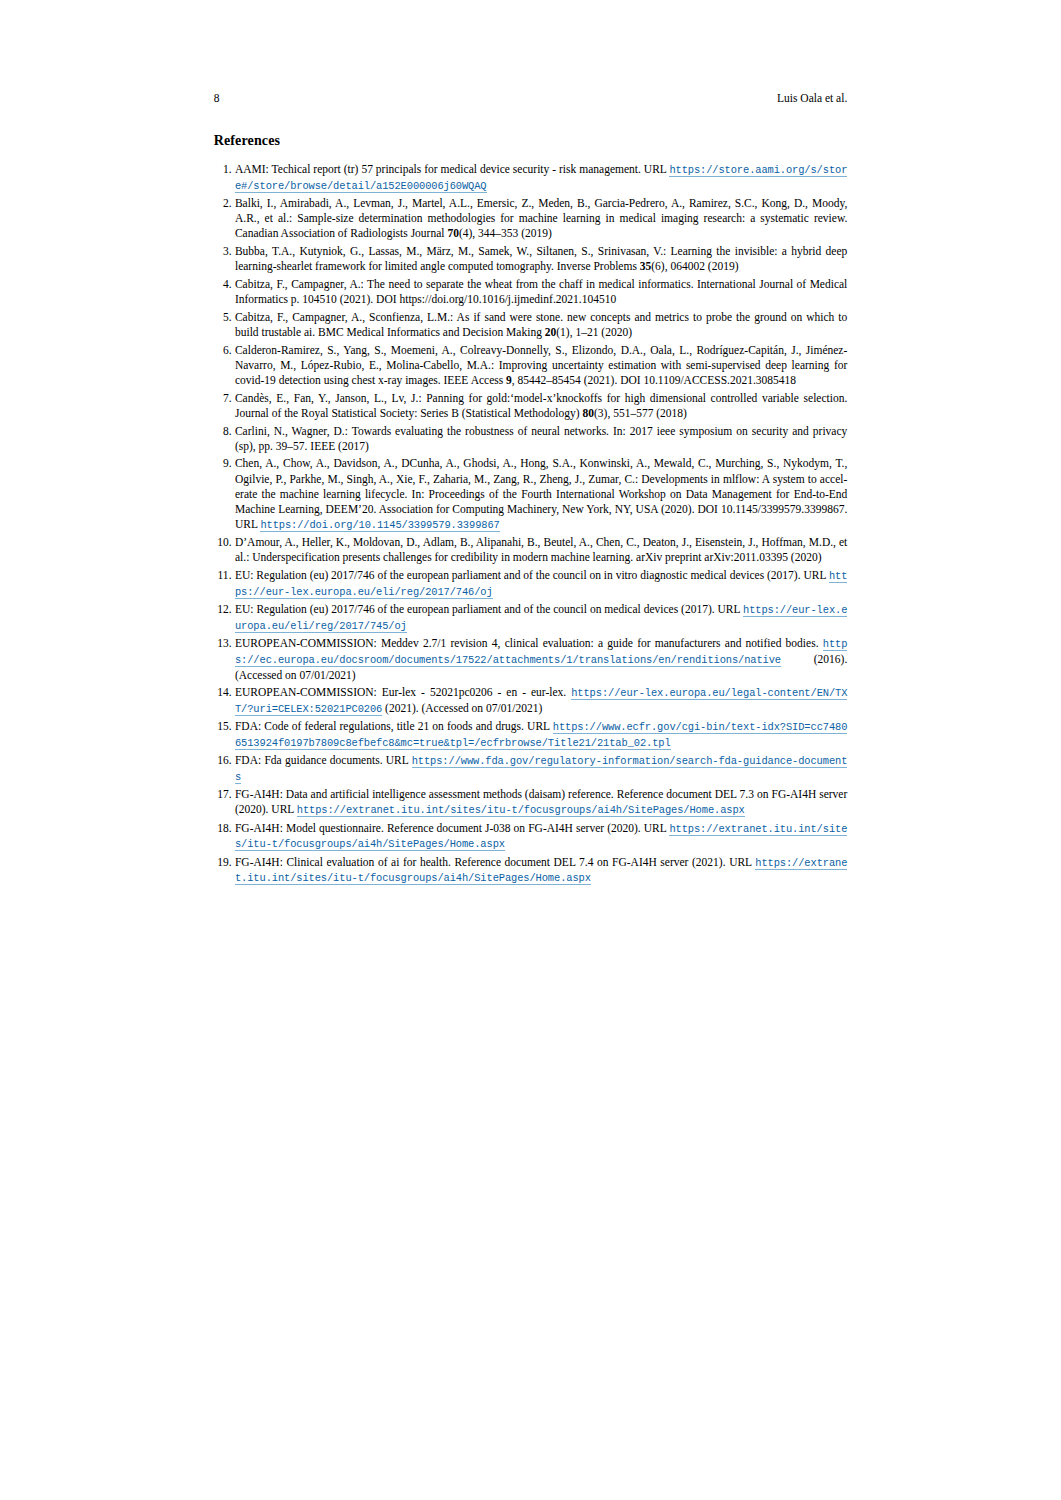8 Luis Oala et al.
References
AAMI: Techical report (tr) 57 principals for medical device security - risk management. URL https://store.aami.org/s/store#/store/browse/detail/a152E000006j60WQAQ
Balki, I., Amirabadi, A., Levman, J., Martel, A.L., Emersic, Z., Meden, B., Garcia-Pedrero, A., Ramirez, S.C., Kong, D., Moody, A.R., et al.: Sample-size determination methodologies for machine learning in medical imaging research: a systematic review. Canadian Association of Radiologists Journal 70(4), 344–353 (2019)
Bubba, T.A., Kutyniok, G., Lassas, M., März, M., Samek, W., Siltanen, S., Srinivasan, V.: Learning the invisible: a hybrid deep learning-shearlet framework for limited angle computed tomography. Inverse Problems 35(6), 064002 (2019)
Cabitza, F., Campagner, A.: The need to separate the wheat from the chaff in medical informatics. International Journal of Medical Informatics p. 104510 (2021). DOI https://doi.org/10.1016/j.ijmedinf.2021.104510
Cabitza, F., Campagner, A., Sconfienza, L.M.: As if sand were stone. new concepts and metrics to probe the ground on which to build trustable ai. BMC Medical Informatics and Decision Making 20(1), 1–21 (2020)
Calderon-Ramirez, S., Yang, S., Moemeni, A., Colreavy-Donnelly, S., Elizondo, D.A., Oala, L., Rodríguez-Capitán, J., Jiménez-Navarro, M., López-Rubio, E., Molina-Cabello, M.A.: Improving uncertainty estimation with semi-supervised deep learning for covid-19 detection using chest x-ray images. IEEE Access 9, 85442–85454 (2021). DOI 10.1109/ACCESS.2021.3085418
Candès, E., Fan, Y., Janson, L., Lv, J.: Panning for gold:‘model-x’knockoffs for high dimensional controlled variable selection. Journal of the Royal Statistical Society: Series B (Statistical Methodology) 80(3), 551–577 (2018)
Carlini, N., Wagner, D.: Towards evaluating the robustness of neural networks. In: 2017 ieee symposium on security and privacy (sp), pp. 39–57. IEEE (2017)
Chen, A., Chow, A., Davidson, A., DCunha, A., Ghodsi, A., Hong, S.A., Konwinski, A., Mewald, C., Murching, S., Nykodym, T., Ogilvie, P., Parkhe, M., Singh, A., Xie, F., Zaharia, M., Zang, R., Zheng, J., Zumar, C.: Developments in mlflow: A system to accelerate the machine learning lifecycle. In: Proceedings of the Fourth International Workshop on Data Management for End-to-End Machine Learning, DEEM’20. Association for Computing Machinery, New York, NY, USA (2020). DOI 10.1145/3399579.3399867. URL https://doi.org/10.1145/3399579.3399867
D’Amour, A., Heller, K., Moldovan, D., Adlam, B., Alipanahi, B., Beutel, A., Chen, C., Deaton, J., Eisenstein, J., Hoffman, M.D., et al.: Underspecification presents challenges for credibility in modern machine learning. arXiv preprint arXiv:2011.03395 (2020)
EU: Regulation (eu) 2017/746 of the european parliament and of the council on in vitro diagnostic medical devices (2017). URL https://eur-lex.europa.eu/eli/reg/2017/746/oj
EU: Regulation (eu) 2017/746 of the european parliament and of the council on medical devices (2017). URL https://eur-lex.europa.eu/eli/reg/2017/745/oj
EUROPEAN-COMMISSION: Meddev 2.7/1 revision 4, clinical evaluation: a guide for manufacturers and notified bodies. https://ec.europa.eu/docsroom/documents/17522/attachments/1/translations/en/renditions/native (2016). (Accessed on 07/01/2021)
EUROPEAN-COMMISSION: Eur-lex - 52021pc0206 - en - eur-lex. https://eur-lex.europa.eu/legal-content/EN/TXT/?uri=CELEX:52021PC0206 (2021). (Accessed on 07/01/2021)
FDA: Code of federal regulations, title 21 on foods and drugs. URL https://www.ecfr.gov/cgi-bin/text-idx?SID=cc74806513924f0197b7809c8efbefc8&mc=true&tpl=/ecfrbrowse/Title21/21tab_02.tpl
FDA: Fda guidance documents. URL https://www.fda.gov/regulatory-information/search-fda-guidance-documents
FG-AI4H: Data and artificial intelligence assessment methods (daisam) reference. Reference document DEL 7.3 on FG-AI4H server (2020). URL https://extranet.itu.int/sites/itu-t/focusgroups/ai4h/SitePages/Home.aspx
FG-AI4H: Model questionnaire. Reference document J-038 on FG-AI4H server (2020). URL https://extranet.itu.int/sites/itu-t/focusgroups/ai4h/SitePages/Home.aspx
FG-AI4H: Clinical evaluation of ai for health. Reference document DEL 7.4 on FG-AI4H server (2021). URL https://extranet.itu.int/sites/itu-t/focusgroups/ai4h/SitePages/Home.aspx